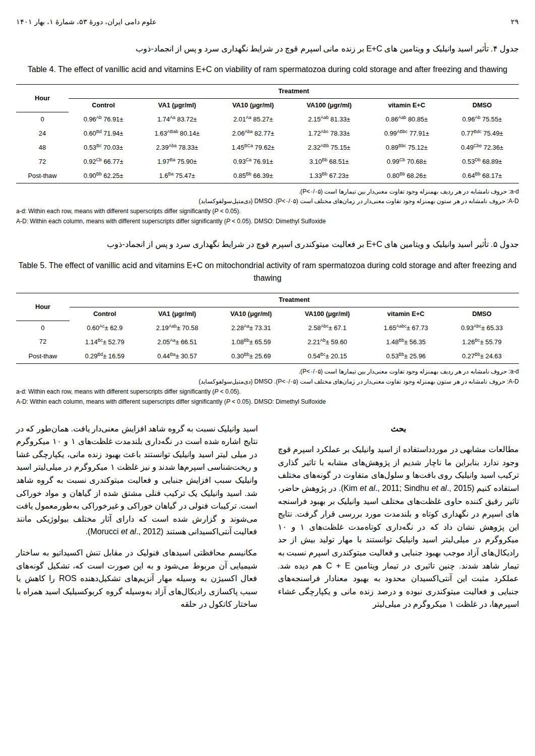۲۹ علوم دامی ایران، دورۀ ۵۳، شمارۀ ۱، بهار ۱۴۰۱
جدول ۴. تأثیر اسید وانیلیک و ویتامین های E+C بر زنده مانی اسپرم قوچ در شرایط نگهداری سرد و پس از انجماد-ذوب
Table 4. The effect of vanillic acid and vitamins E+C on viability of ram spermatozoa during cold storage and after freezing and thawing
| Treatment | Hour |
| --- | --- |
| DMSO | vitamin E+C | VA100 (μgr/ml) | VA10 (μgr/ml) | VA1 (μgr/ml) | Control |
| 75.55± 0.96 Ab | 80.85± 0.86 Aab | 81.33± 2.15 Aab | 85.27± 2.01 Aa | 83.72± 1.74 Aa | 76.91± 0.96 Ab | 0 |
| 75.49± 0.77 Bdc | 77.91± 0.99 ABbc | 78.33± 1.72 Abc | 82.77± 2.06 Aba | 80.14± 1.63 ABab | 71.94± 0.60 Bd | 24 |
| 72.36± 0.49 Cbe | 75.12± 0.89 Bbc | 75.15± 2.32 ABb | 79.62± 1.45 BCa | 78.33± 2.39 Aba | 70.03± 0.53 Bc | 48 |
| 68.89± 0.53 Db | 70.68± 0.99 Cb | 68.51± 3.10 Bb | 76.91± 0.93 Ca | 75.90± 1.97 Ba | 66.77± 0.92 Cb | 72 |
| 68.17± 0.64 Bb | 68.26± 0.80 Bb | 67.23± 1.33 Bb | 66.39± 0.85 Bb | 75.47± 1.6 Ba | 62.25± 0.90 Bb | Post-thaw |
a-d: حروف نامشابه در هر ردیف بهمنزله وجود تفاوت معنی‌دار بین تیمارها است (P<۰/۰۵).
A-D: حروف نامشابه در هر ستون بهمنزله وجود تفاوت معنی‌دار در زمان‌های مختلف است (P<۰/۰۵). DMSO (دی‌متیل‌سولفوکساید)
a-d: Within each row, means with different superscripts differ significantly (P < 0.05).
A-D: Within each column, means with different superscripts differ significantly (P < 0.05). DMSO: Dimethyl Sulfoxide
جدول ۵. تأثیر اسید وانیلیک و ویتامین های E+C بر فعالیت میتوکندری اسپرم قوچ در شرایط نگهداری سرد و پس از انجماد-ذوب
Table 5. The effect of vanillic acid and vitamins E+C on mitochondrial activity of ram spermatozoa during cold storage and after freezing and thawing
| Treatment | Hour |
| --- | --- |
| DMSO | vitamin E+C | VA100 (μgr/ml) | VA10 (μgr/ml) | VA1 (μgr/ml) | Control |
| 0.93 Abc ± 65.33 | 1.65 Aabc ± 67.73 | 2.58 Abc ± 67.1 | 2.28 Aa ± 73.31 | 2.19 Aab ± 70.58 | 0.60 Ac ± 62.9 | 0 |
| 1.26 Bc ± 55.79 | 1.48 Bb ± 56.35 | 2.21 Ab ± 59.60 | 1.08 Bb ± 65.59 | 2.05 Aa ± 66.51 | 1.14 Bc ± 52.79 | 72 |
| 0.27 Bb ± 24.63 | 0.53 Bb ± 25.96 | 0.54 Bc ± 20.15 | 0.30 Bb ± 25.69 | 0.44 Ba ± 30.57 | 0.29 Bd ± 16.59 | Post-thaw |
a-d: حروف نامشابه در هر ردیف بهمنزله وجود تفاوت معنی‌دار بین تیمارها است (P<۰/۰۵).
A-D: حروف نامشابه در هر ستون بهمنزله وجود تفاوت معنی‌دار در زمان‌های مختلف است (P<۰/۰۵). DMSO (دی‌متیل‌سولفوکساید)
a-d: Within each row, means with different superscripts differ significantly (P < 0.05).
A-D: Within each column, means with different superscripts differ significantly (P < 0.05). DMSO: Dimethyl Sulfoxide
بحث
مطالعات مشابهی در موردداستفاده از اسید وانیلیک بر عملکرد اسپرم قوچ وجود ندارد بنابراین ما ناچار شدیم از پژوهش‌های مشابه با تاثیر گذاری ترکیب اسید وانیلیک روی بافت‌ها و سلول‌های متفاوت در گونه‌های مختلف استفاده کنیم (Kim et al., 2011; Sindhu et al., 2015). در پژوهش حاضر، تاثیر رقیق کننده حاوی غلظت‌های مختلف اسید وانیلیک بر بهبود فراسنجه های اسپرم در نگهداری کوتاه و بلندمدت مورد بررسی قرار گرفت. نتایج این پژوهش نشان داد که در نگه‌داری کوتاه‌مدت غلظت‌های ۱ و ۱۰ میکروگرم در میلی‌لیتر اسید وانیلیک توانستند با مهار تولید بیش از حد رادیکال‌های آزاد موجب بهبود جنبایی و فعالیت میتوکندری اسپرم نسبت به تیمار شاهد شدند. چنین تاثیری در تیمار ویتامین C + E هم دیده شد. عملکرد مثبت این آنتی‌اکسیدان محدود به بهبود معنادار فراسنجه‌های جنبایی و فعالیت میتوکندری نبوده و درصد زنده مانی و یکپارچگی غشاء اسپرم‌ها، در غلظت ۱ میکروگرم در میلی‌لیتر
اسید وانیلیک نسبت به گروه شاهد افزایش معنی‌دار یافت. همان‌طور که در نتایج اشاره شده است در نگه‌داری بلندمدت غلظت‌های ۱ و ۱۰ میکروگرم در میلی لیتر اسید وانیلیک توانستند باعث بهبود زنده مانی، یکپارچگی غشا و ریخت‌شناسی اسپرم‌ها شدند و نیز غلظت ۱ میکروگرم در میلی‌لیتر اسید وانیلیک سبب افزایش جنبایی و فعالیت میتوکندری نسبت به گروه شاهد شد. اسید وانیلیک یک ترکیب فنلی مشتق شده از گیاهان و مواد خوراکی است. ترکیبات فنولی در گیاهان خوراکی و غیرخوراکی به‌طورمعمول یافت می‌شوند و گزارش شده است که دارای آثار مختلف بیولوژیکی مانند فعالیت آنتی‌اکسیدانی هستند (Morucci et al., 2012).
مکانیسم محافظتی اسیدهای فنولیک در مقابل تنش اکسیداتیو به ساختار شیمیایی آن مربوط می‌شود و به این صورت است که، تشکیل گونه‌های فعال اکسیژن به وسیله مهار آنزیم‌های تشکیل‌دهنده ROS را کاهش یا سبب پاکسازی رادیکال‌های آزاد به‌وسیله گروه کربوکسیلیک اسید همراه با ساختار کاتکول در حلقه